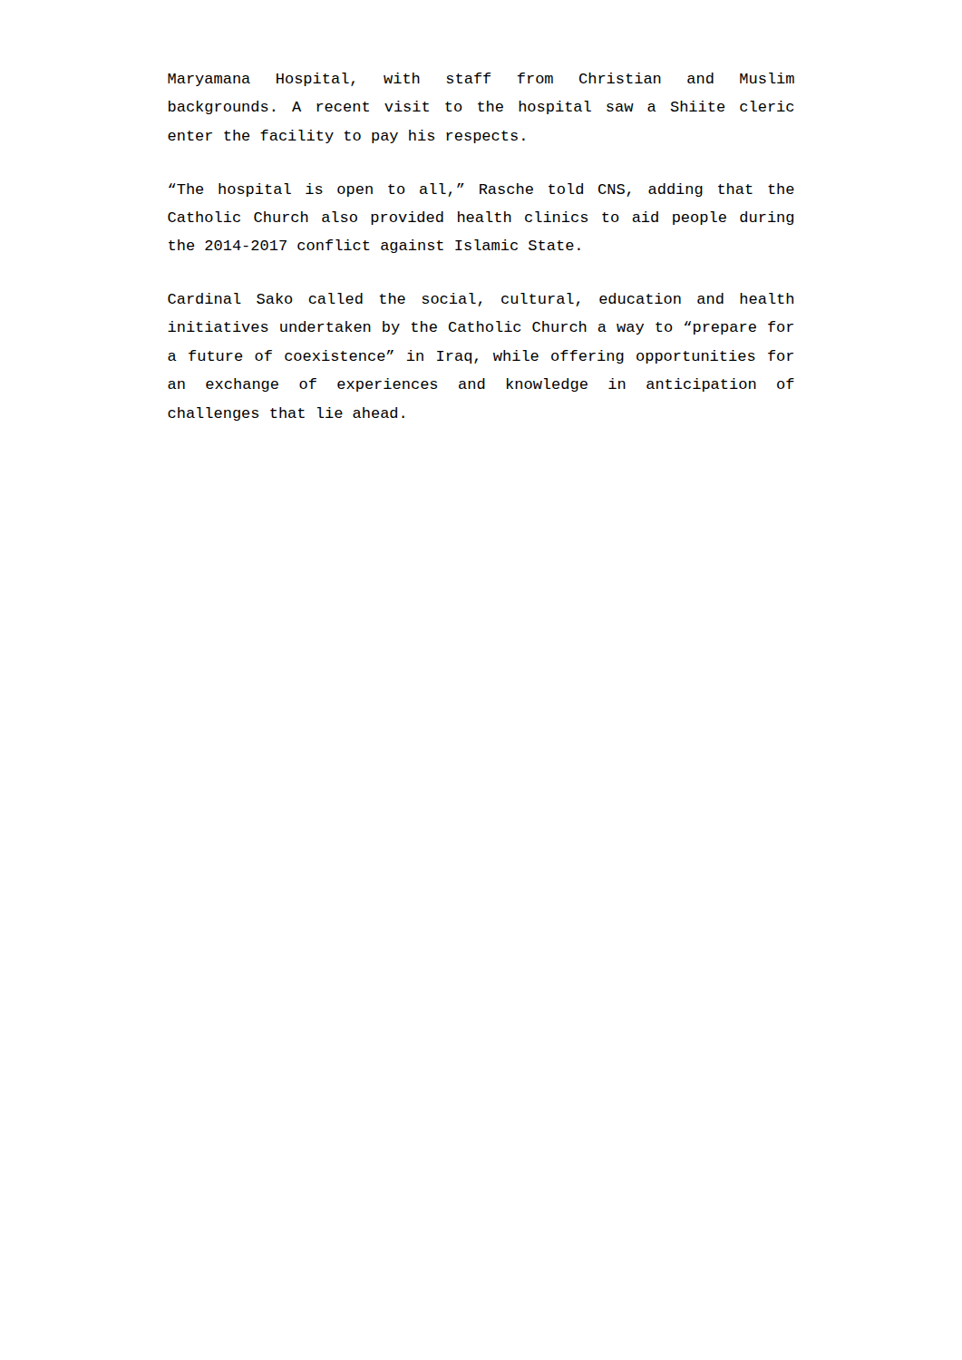Maryamana Hospital, with staff from Christian and Muslim backgrounds. A recent visit to the hospital saw a Shiite cleric enter the facility to pay his respects.
“The hospital is open to all,” Rasche told CNS, adding that the Catholic Church also provided health clinics to aid people during the 2014-2017 conflict against Islamic State.
Cardinal Sako called the social, cultural, education and health initiatives undertaken by the Catholic Church a way to “prepare for a future of coexistence” in Iraq, while offering opportunities for an exchange of experiences and knowledge in anticipation of challenges that lie ahead.